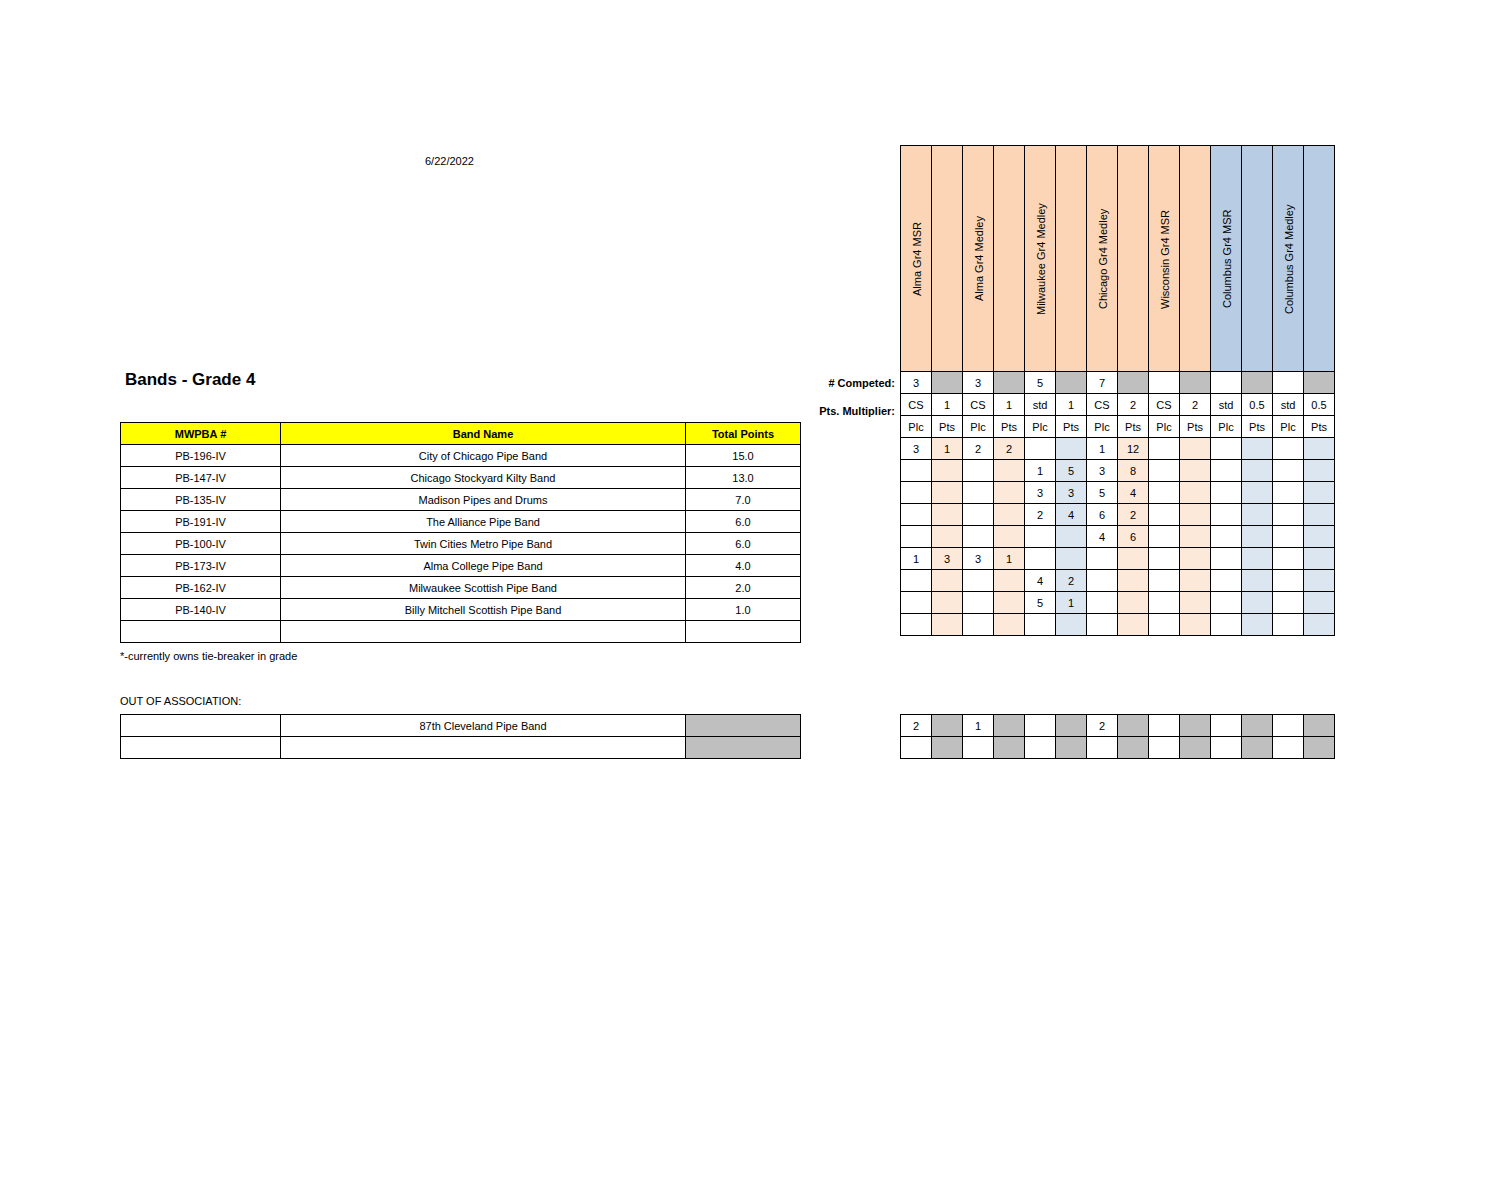6/22/2022
Bands - Grade 4
# Competed:
Pts. Multiplier:
*-currently owns tie-breaker in grade
OUT OF ASSOCIATION:
| MWPBA # | Band Name | Total Points |
| --- | --- | --- |
| PB-196-IV | City of Chicago Pipe Band | 15.0 |
| PB-147-IV | Chicago Stockyard Kilty Band | 13.0 |
| PB-135-IV | Madison Pipes and Drums | 7.0 |
| PB-191-IV | The Alliance Pipe Band | 6.0 |
| PB-100-IV | Twin Cities Metro Pipe Band | 6.0 |
| PB-173-IV | Alma College Pipe Band | 4.0 |
| PB-162-IV | Milwaukee Scottish Pipe Band | 2.0 |
| PB-140-IV | Billy Mitchell Scottish Pipe Band | 1.0 |
| | 87th Cleveland Pipe Band | |
| Alma Gr4 MSR | | Alma Gr4 Medley | | Milwaukee Gr4 Medley | | Chicago Gr4 Medley | | Wisconsin Gr4 MSR | | Columbus Gr4 MSR | | Columbus Gr4 Medley | |
| 3 | | 3 | | 5 | | 7 | | | | | | | |
| CS | 1 | CS | 1 | std | 1 | CS | 2 | CS | 2 | std | 0.5 | std | 0.5 |
| Plc | Pts | Plc | Pts | Plc | Pts | Plc | Pts | Plc | Pts | Plc | Pts | Plc | Pts |
| 3 | 1 | 2 | 2 | | | 1 | 12 | | | | | | |
| | | | | 1 | 5 | 3 | 8 | | | | | | |
| | | | | 3 | 3 | 5 | 4 | | | | | | |
| | | | | 2 | 4 | 6 | 2 | | | | | | |
| | | | | | | 4 | 6 | | | | | | |
| 1 | 3 | 3 | 1 | | | | | | | | | | |
| | | | | 4 | 2 | | | | | | | | |
| | | | | 5 | 1 | | | | | | | | |
| 2 | | 1 | | | | 2 | | | | | | | |